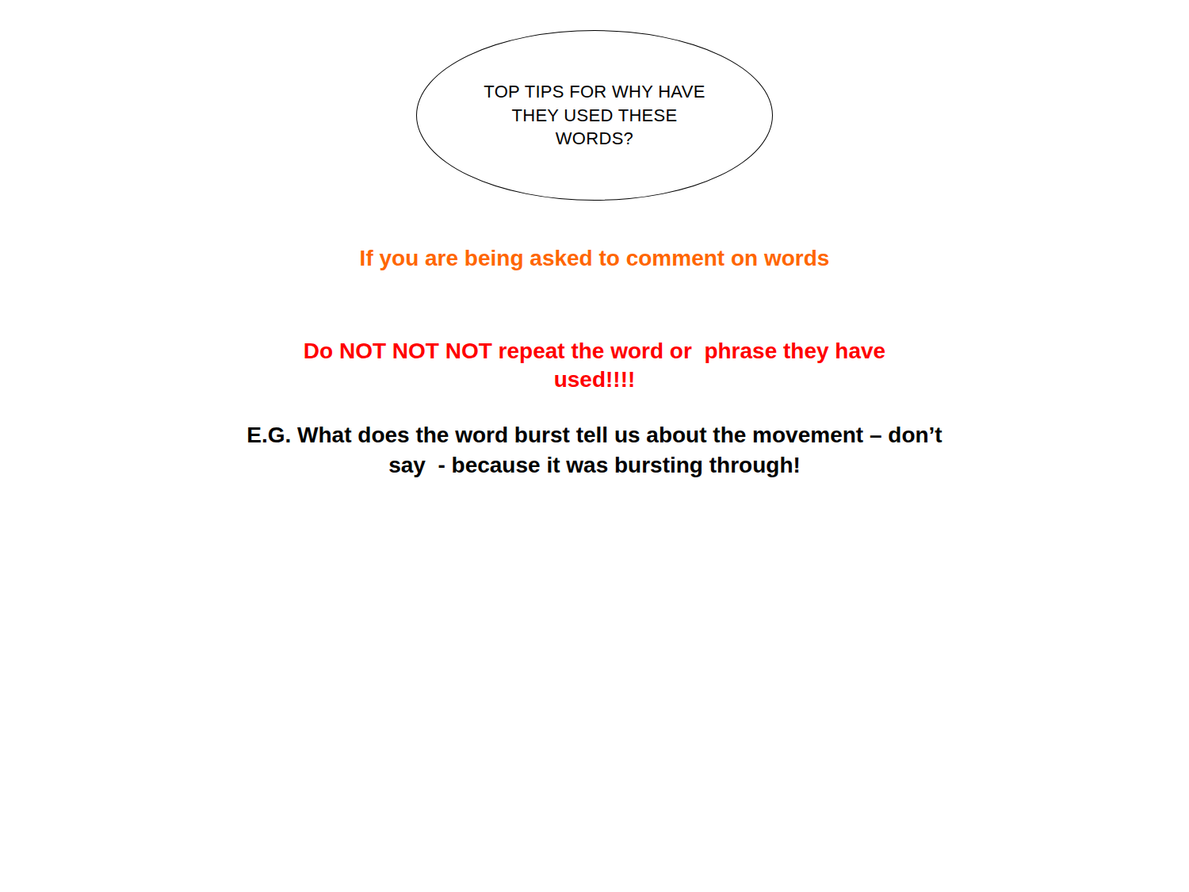TOP TIPS FOR WHY HAVE
THEY USED THESE
WORDS?
If you are being asked to comment on words
Do NOT NOT NOT repeat the word or phrase they have used!!!!
E.G. What does the word burst tell us about the movement – don’t say - because it was bursting through!